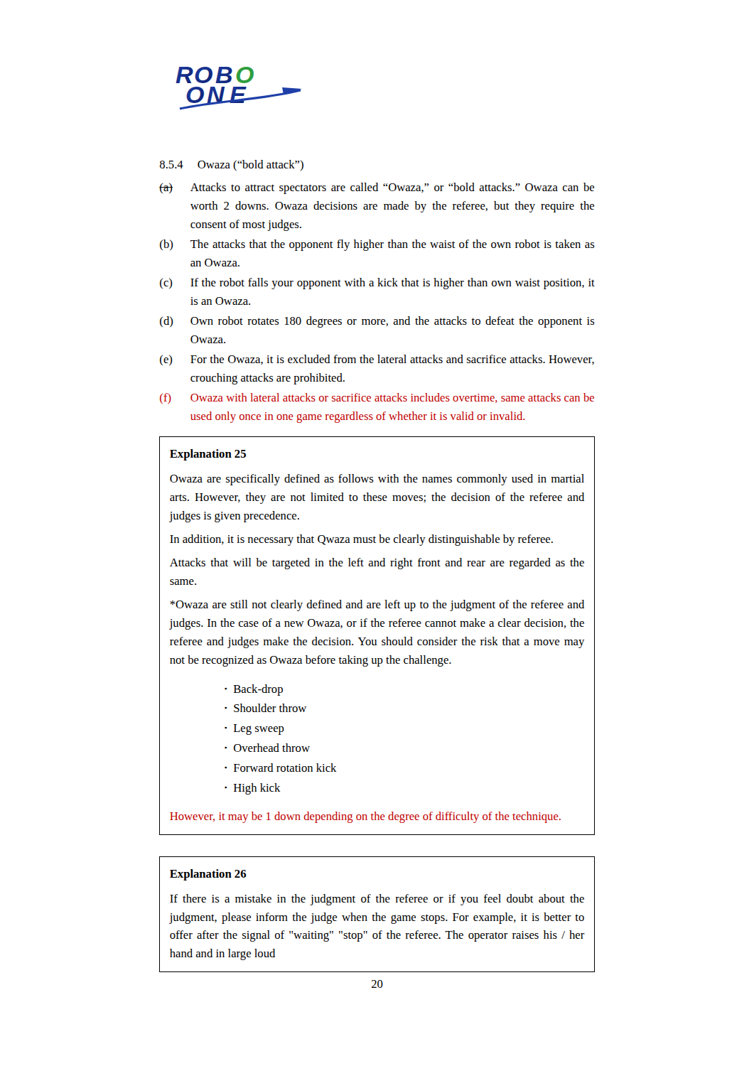R O B O O N E
8.5.4 Owaza (“bold attack”)
(a) Attacks to attract spectators are called “Owaza,” or “bold attacks.” Owaza can be worth 2 downs. Owaza decisions are made by the referee, but they require the consent of most judges.
(b) The attacks that the opponent fly higher than the waist of the own robot is taken as an Owaza.
(c) If the robot falls your opponent with a kick that is higher than own waist position, it is an Owaza.
(d) Own robot rotates 180 degrees or more, and the attacks to defeat the opponent is Owaza.
(e) For the Owaza, it is excluded from the lateral attacks and sacrifice attacks. However, crouching attacks are prohibited.
(f) Owaza with lateral attacks or sacrifice attacks includes overtime, same attacks can be used only once in one game regardless of whether it is valid or invalid.
Explanation 25
Owaza are specifically defined as follows with the names commonly used in martial arts. However, they are not limited to these moves; the decision of the referee and judges is given precedence.
In addition, it is necessary that Qwaza must be clearly distinguishable by referee.
Attacks that will be targeted in the left and right front and rear are regarded as the same.
*Owaza are still not clearly defined and are left up to the judgment of the referee and judges. In the case of a new Owaza, or if the referee cannot make a clear decision, the referee and judges make the decision. You should consider the risk that a move may not be recognized as Owaza before taking up the challenge.
Back-drop
Shoulder throw
Leg sweep
Overhead throw
Forward rotation kick
High kick
However, it may be 1 down depending on the degree of difficulty of the technique.
Explanation 26
If there is a mistake in the judgment of the referee or if you feel doubt about the judgment, please inform the judge when the game stops. For example, it is better to offer after the signal of "waiting" "stop" of the referee. The operator raises his / her hand and in large loud
20